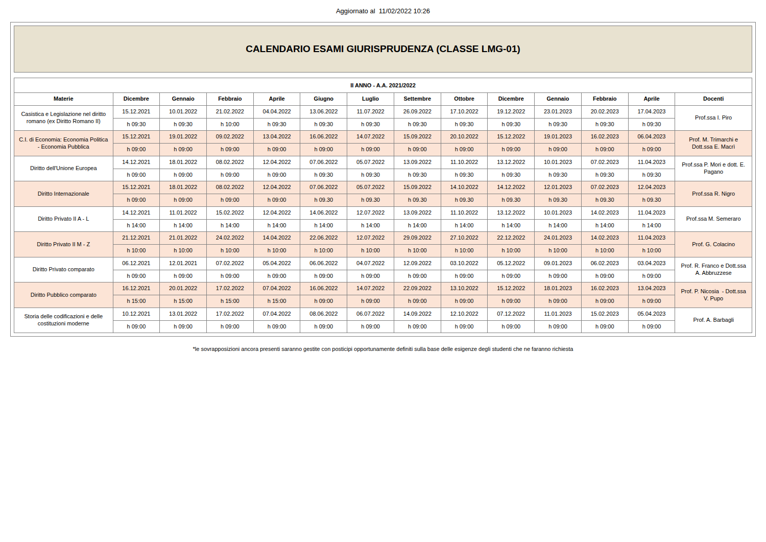Aggiornato al 11/02/2022 10:26
CALENDARIO ESAMI GIURISPRUDENZA (CLASSE LMG-01)
II ANNO - A.A. 2021/2022
| Materie | Dicembre | Gennaio | Febbraio | Aprile | Giugno | Luglio | Settembre | Ottobre | Dicembre | Gennaio | Febbraio | Aprile | Docenti |
| --- | --- | --- | --- | --- | --- | --- | --- | --- | --- | --- | --- | --- | --- |
| Casistica e Legislazione nel diritto romano (ex Diritto Romano II) | 15.12.2021 | 10.01.2022 | 21.02.2022 | 04.04.2022 | 13.06.2022 | 11.07.2022 | 26.09.2022 | 17.10.2022 | 19.12.2022 | 23.01.2023 | 20.02.2023 | 17.04.2023 | Prof.ssa I. Piro |
| h 09:30 | h 09:30 | h 10:00 | h 09:30 | h 09:30 | h 09:30 | h 09:30 | h 09:30 | h 09:30 | h 09:30 | h 09:30 | h 09:30 |
| C.I. di Economia: Economia Politica - Economia Pubblica | 15.12.2021 | 19.01.2022 | 09.02.2022 | 13.04.2022 | 16.06.2022 | 14.07.2022 | 15.09.2022 | 20.10.2022 | 15.12.2022 | 19.01.2023 | 16.02.2023 | 06.04.2023 | Prof. M. Trimarchi e Dott.ssa E. Macrì |
| h 09:00 | h 09:00 | h 09:00 | h 09:00 | h 09:00 | h 09:00 | h 09:00 | h 09:00 | h 09:00 | h 09:00 | h 09:00 | h 09:00 |
| Diritto dell'Unione Europea | 14.12.2021 | 18.01.2022 | 08.02.2022 | 12.04.2022 | 07.06.2022 | 05.07.2022 | 13.09.2022 | 11.10.2022 | 13.12.2022 | 10.01.2023 | 07.02.2023 | 11.04.2023 | Prof.ssa P. Mori e dott. E. Pagano |
| h 09:00 | h 09:00 | h 09:00 | h 09:00 | h 09:30 | h 09:30 | h 09:30 | h 09:30 | h 09:30 | h 09:30 | h 09:30 | h 09:30 |
| Diritto Internazionale | 15.12.2021 | 18.01.2022 | 08.02.2022 | 12.04.2022 | 07.06.2022 | 05.07.2022 | 15.09.2022 | 14.10.2022 | 14.12.2022 | 12.01.2023 | 07.02.2023 | 12.04.2023 | Prof.ssa R. Nigro |
| h 09:00 | h 09:00 | h 09:00 | h 09:00 | h 09.30 | h 09.30 | h 09.30 | h 09.30 | h 09.30 | h 09.30 | h 09.30 | h 09.30 |
| Diritto Privato II A - L | 14.12.2021 | 11.01.2022 | 15.02.2022 | 12.04.2022 | 14.06.2022 | 12.07.2022 | 13.09.2022 | 11.10.2022 | 13.12.2022 | 10.01.2023 | 14.02.2023 | 11.04.2023 | Prof.ssa M. Semeraro |
| h 14:00 | h 14:00 | h 14:00 | h 14:00 | h 14:00 | h 14:00 | h 14:00 | h 14:00 | h 14:00 | h 14:00 | h 14:00 | h 14:00 |
| Diritto Privato II M - Z | 21.12.2021 | 21.01.2022 | 24.02.2022 | 14.04.2022 | 22.06.2022 | 12.07.2022 | 29.09.2022 | 27.10.2022 | 22.12.2022 | 24.01.2023 | 14.02.2023 | 11.04.2023 | Prof. G. Colacino |
| h 10:00 | h 10:00 | h 10:00 | h 10:00 | h 10:00 | h 10:00 | h 10:00 | h 10:00 | h 10:00 | h 10:00 | h 10:00 | h 10:00 |
| Diritto Privato comparato | 06.12.2021 | 12.01.2021 | 07.02.2022 | 05.04.2022 | 06.06.2022 | 04.07.2022 | 12.09.2022 | 03.10.2022 | 05.12.2022 | 09.01.2023 | 06.02.2023 | 03.04.2023 | Prof. R. Franco e Dott.ssa A. Abbruzzese |
| h 09:00 | h 09:00 | h 09:00 | h 09:00 | h 09:00 | h 09:00 | h 09:00 | h 09:00 | h 09:00 | h 09:00 | h 09:00 | h 09:00 |
| Diritto Pubblico comparato | 16.12.2021 | 20.01.2022 | 17.02.2022 | 07.04.2022 | 16.06.2022 | 14.07.2022 | 22.09.2022 | 13.10.2022 | 15.12.2022 | 18.01.2023 | 16.02.2023 | 13.04.2023 | Prof. P. Nicosia - Dott.ssa V. Pupo |
| h 15:00 | h 15:00 | h 15:00 | h 15:00 | h 09:00 | h 09:00 | h 09:00 | h 09:00 | h 09:00 | h 09:00 | h 09:00 | h 09:00 |
| Storia delle codificazioni e delle costituzioni moderne | 10.12.2021 | 13.01.2022 | 17.02.2022 | 07.04.2022 | 08.06.2022 | 06.07.2022 | 14.09.2022 | 12.10.2022 | 07.12.2022 | 11.01.2023 | 15.02.2023 | 05.04.2023 | Prof. A. Barbagli |
| h 09:00 | h 09:00 | h 09:00 | h 09:00 | h 09:00 | h 09:00 | h 09:00 | h 09:00 | h 09:00 | h 09:00 | h 09:00 | h 09:00 |
*le sovrapposizioni ancora presenti saranno gestite con posticipi opportunamente definiti sulla base delle esigenze degli studenti che ne faranno richiesta